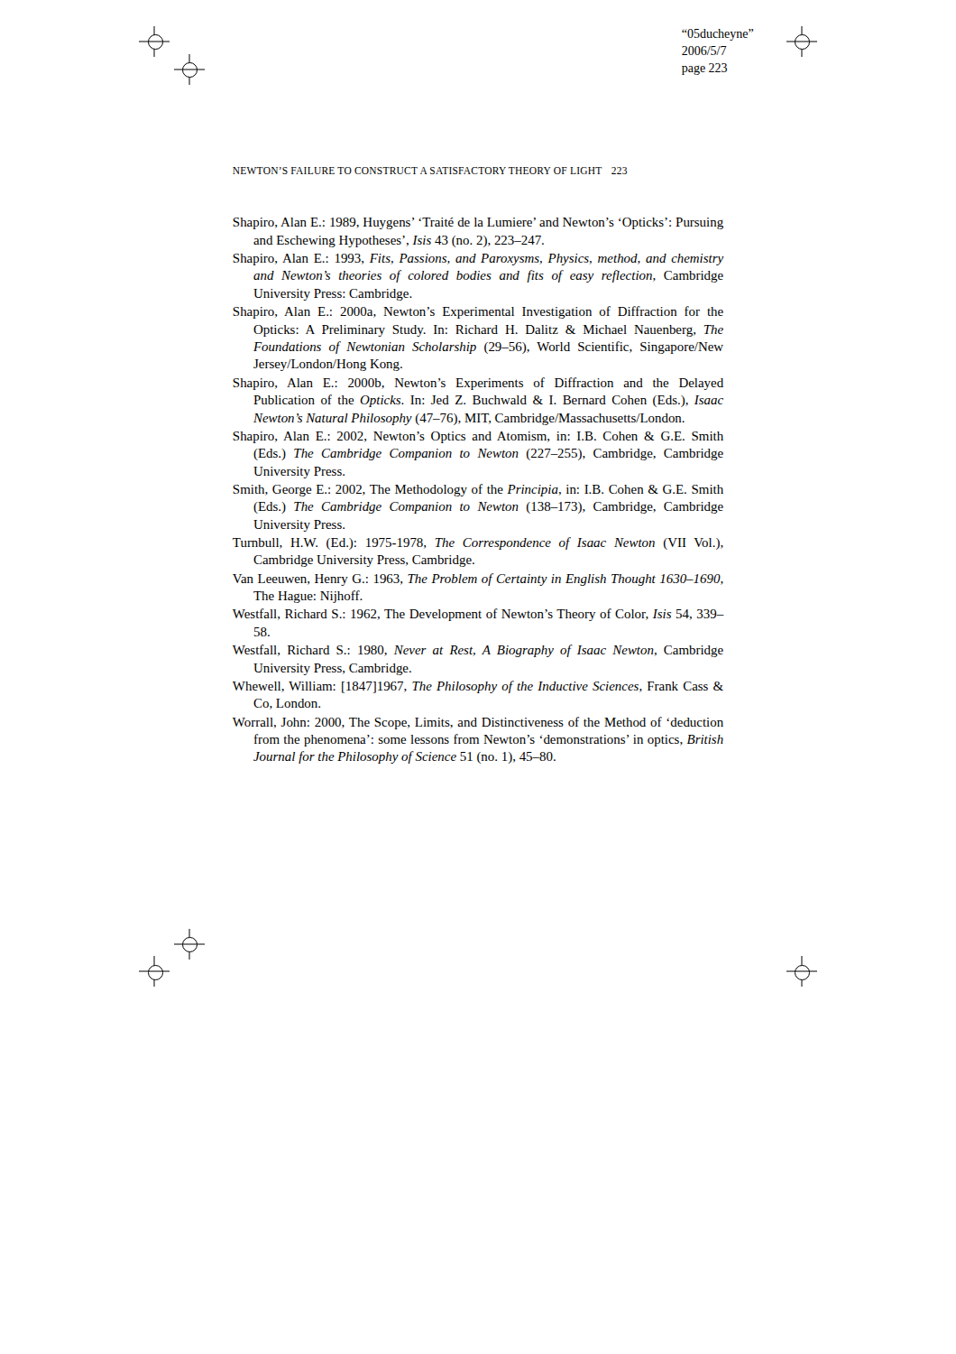“05ducheyne”
2006/5/7
page 223
Newton’s failure to construct a satisfactory theory of light223
Shapiro, Alan E.: 1989, Huygens’ ‘Traité de la Lumiere’ and Newton’s ‘Opticks’: Pursuing and Eschewing Hypotheses’, Isis 43 (no. 2), 223–247.
Shapiro, Alan E.: 1993, Fits, Passions, and Paroxysms, Physics, method, and chemistry and Newton’s theories of colored bodies and fits of easy reflection, Cambridge University Press: Cambridge.
Shapiro, Alan E.: 2000a, Newton’s Experimental Investigation of Diffraction for the Opticks: A Preliminary Study. In: Richard H. Dalitz & Michael Nauenberg, The Foundations of Newtonian Scholarship (29–56), World Scientific, Singapore/New Jersey/London/Hong Kong.
Shapiro, Alan E.: 2000b, Newton’s Experiments of Diffraction and the Delayed Publication of the Opticks. In: Jed Z. Buchwald & I. Bernard Cohen (Eds.), Isaac Newton’s Natural Philosophy (47–76), MIT, Cambridge/Massachusetts/London.
Shapiro, Alan E.: 2002, Newton’s Optics and Atomism, in: I.B. Cohen & G.E. Smith (Eds.) The Cambridge Companion to Newton (227–255), Cambridge, Cambridge University Press.
Smith, George E.: 2002, The Methodology of the Principia, in: I.B. Cohen & G.E. Smith (Eds.) The Cambridge Companion to Newton (138–173), Cambridge, Cambridge University Press.
Turnbull, H.W. (Ed.): 1975-1978, The Correspondence of Isaac Newton (VII Vol.), Cambridge University Press, Cambridge.
Van Leeuwen, Henry G.: 1963, The Problem of Certainty in English Thought 1630–1690, The Hague: Nijhoff.
Westfall, Richard S.: 1962, The Development of Newton’s Theory of Color, Isis 54, 339–58.
Westfall, Richard S.: 1980, Never at Rest, A Biography of Isaac Newton, Cambridge University Press, Cambridge.
Whewell, William: [1847]1967, The Philosophy of the Inductive Sciences, Frank Cass & Co, London.
Worrall, John: 2000, The Scope, Limits, and Distinctiveness of the Method of ‘deduction from the phenomena’: some lessons from Newton’s ‘demonstrations’ in optics, British Journal for the Philosophy of Science 51 (no. 1), 45–80.